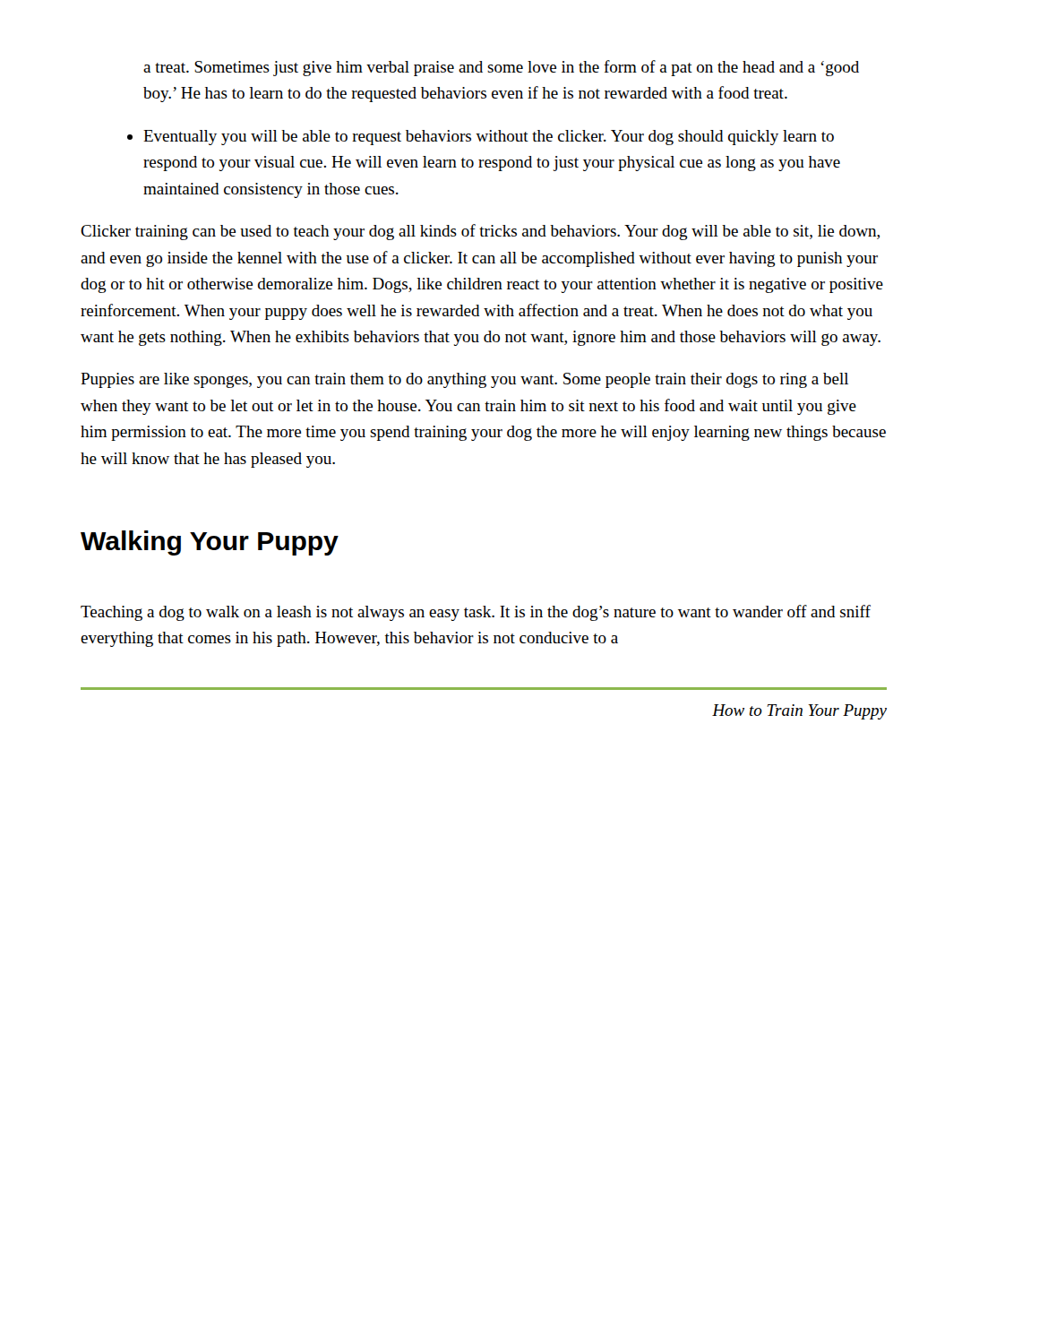a treat. Sometimes just give him verbal praise and some love in the form of a pat on the head and a ‘good boy.’ He has to learn to do the requested behaviors even if he is not rewarded with a food treat.
Eventually you will be able to request behaviors without the clicker. Your dog should quickly learn to respond to your visual cue. He will even learn to respond to just your physical cue as long as you have maintained consistency in those cues.
Clicker training can be used to teach your dog all kinds of tricks and behaviors. Your dog will be able to sit, lie down, and even go inside the kennel with the use of a clicker. It can all be accomplished without ever having to punish your dog or to hit or otherwise demoralize him. Dogs, like children react to your attention whether it is negative or positive reinforcement. When your puppy does well he is rewarded with affection and a treat. When he does not do what you want he gets nothing. When he exhibits behaviors that you do not want, ignore him and those behaviors will go away.
Puppies are like sponges, you can train them to do anything you want. Some people train their dogs to ring a bell when they want to be let out or let in to the house. You can train him to sit next to his food and wait until you give him permission to eat. The more time you spend training your dog the more he will enjoy learning new things because he will know that he has pleased you.
Walking Your Puppy
Teaching a dog to walk on a leash is not always an easy task. It is in the dog’s nature to want to wander off and sniff everything that comes in his path. However, this behavior is not conducive to a
How to Train Your Puppy